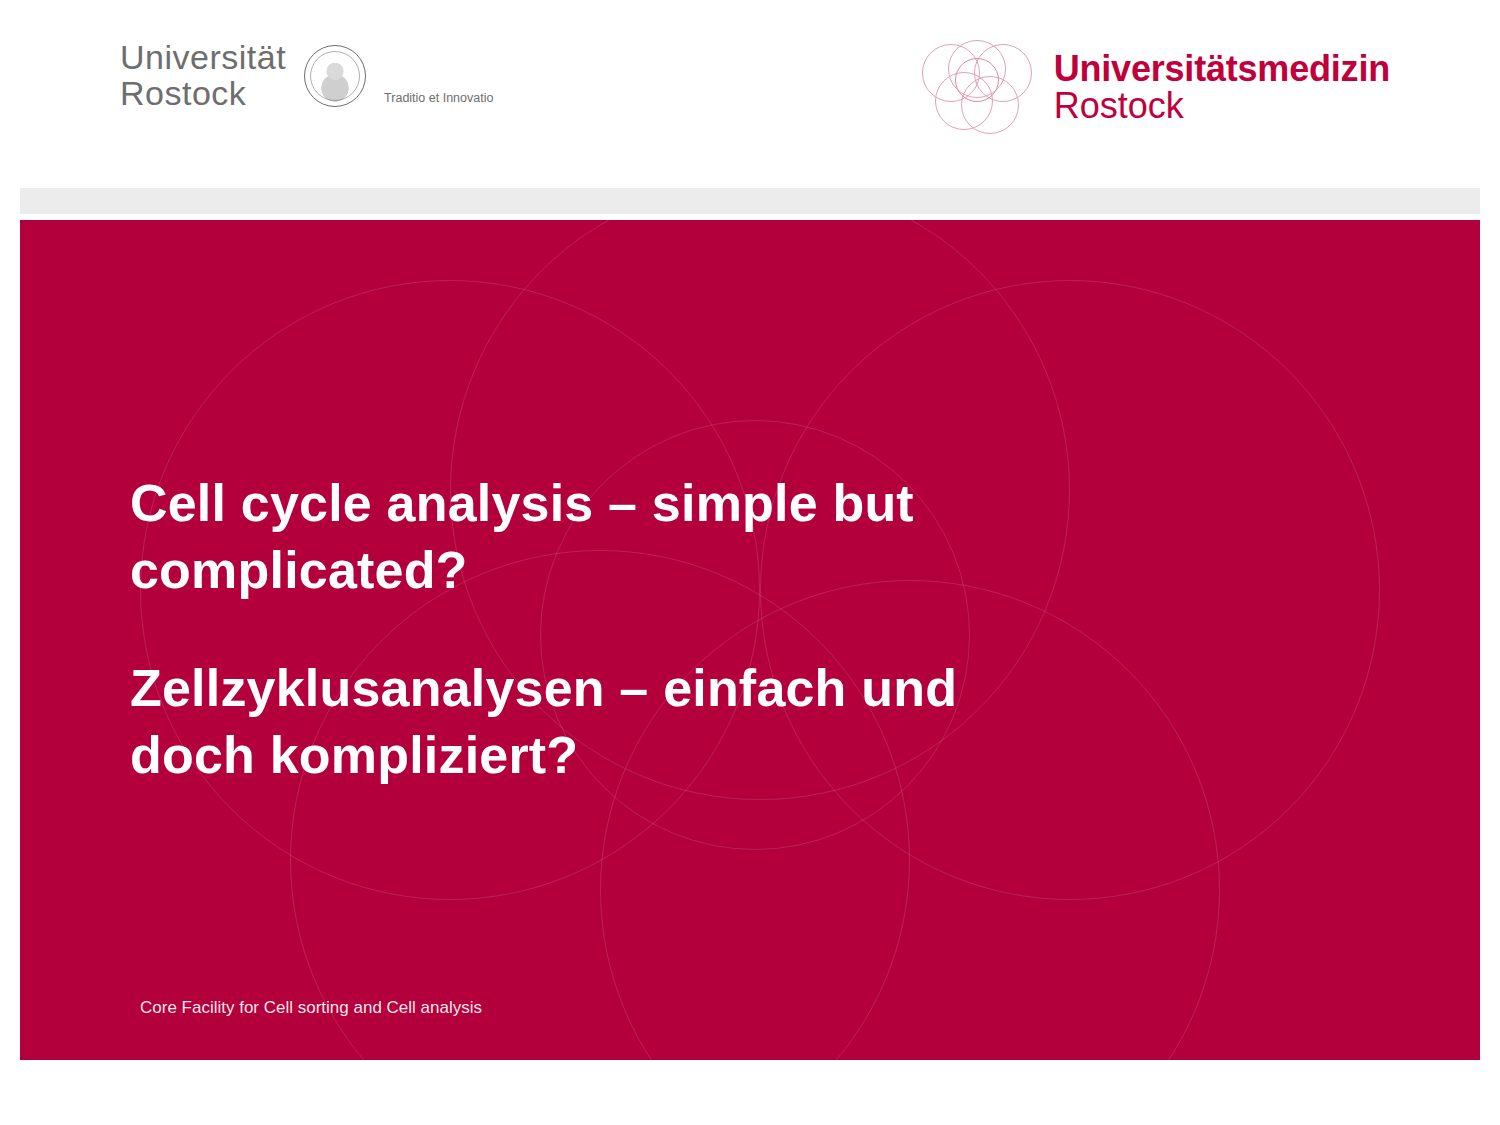Universität Rostock
Traditio et Innovatio
Universitätsmedizin Rostock
Cell cycle analysis – simple but complicated? Zellzyklusanalysen – einfach und doch kompliziert?
Core Facility for Cell sorting and Cell analysis